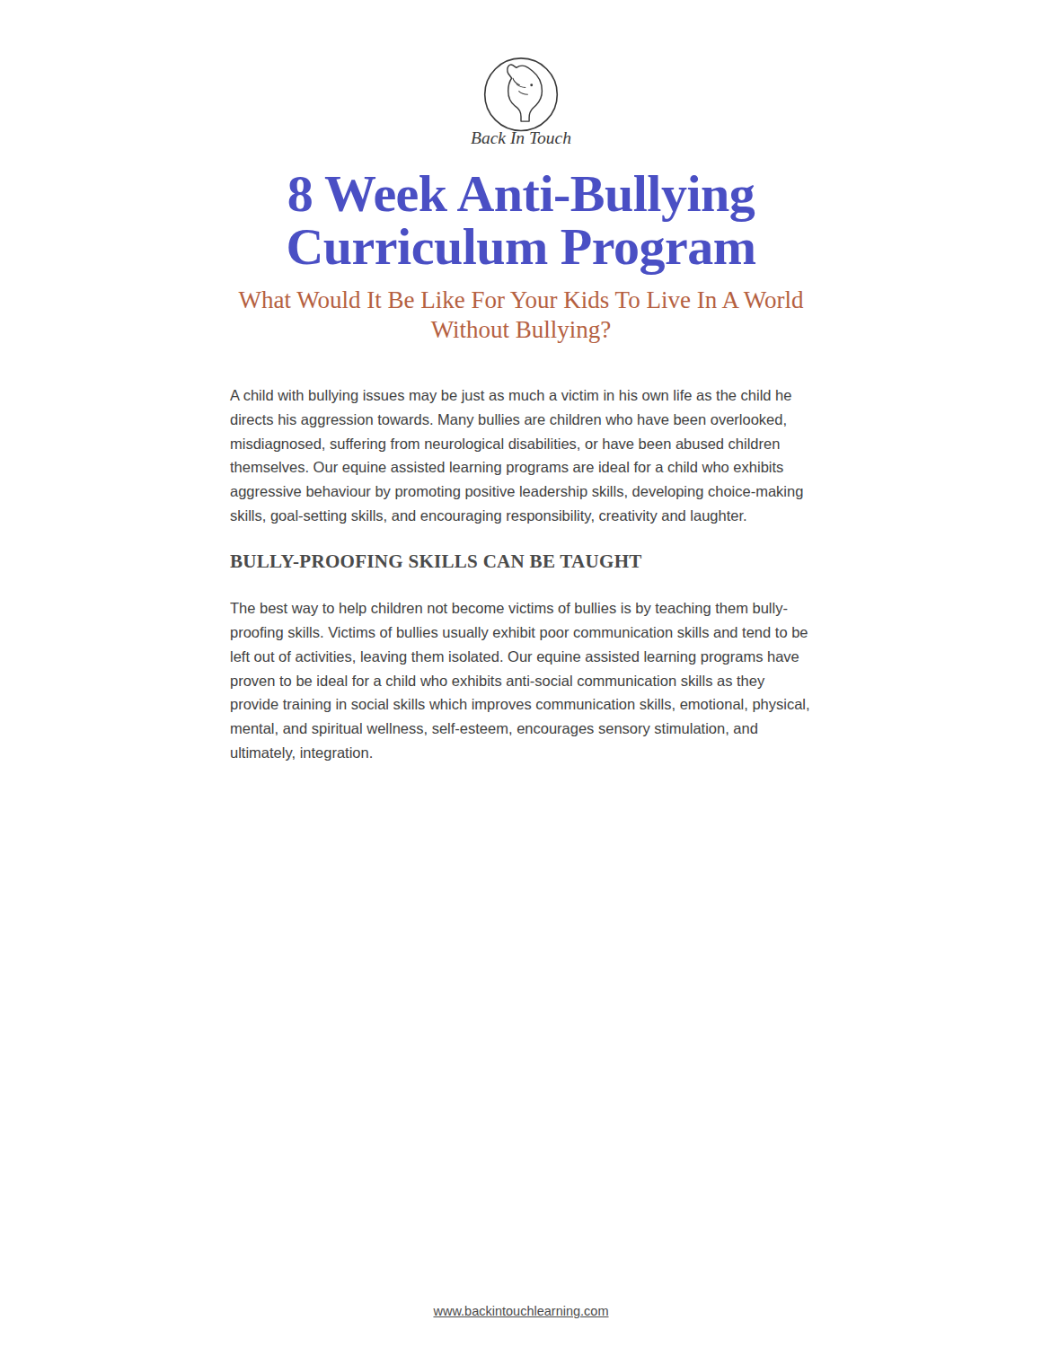Back In Touch
8 Week Anti-Bullying Curriculum Program
What Would It Be Like For Your Kids To Live In A World Without Bullying?
A child with bullying issues may be just as much a victim in his own life as the child he directs his aggression towards. Many bullies are children who have been overlooked, misdiagnosed, suffering from neurological disabilities, or have been abused children themselves. Our equine assisted learning programs are ideal for a child who exhibits aggressive behaviour by promoting positive leadership skills, developing choice-making skills, goal-setting skills, and encouraging responsibility, creativity and laughter.
BULLY-PROOFING SKILLS CAN BE TAUGHT
The best way to help children not become victims of bullies is by teaching them bully-proofing skills. Victims of bullies usually exhibit poor communication skills and tend to be left out of activities, leaving them isolated. Our equine assisted learning programs have proven to be ideal for a child who exhibits anti-social communication skills as they provide training in social skills which improves communication skills, emotional, physical, mental, and spiritual wellness, self-esteem, encourages sensory stimulation, and ultimately, integration.
www.backintouchlearning.com